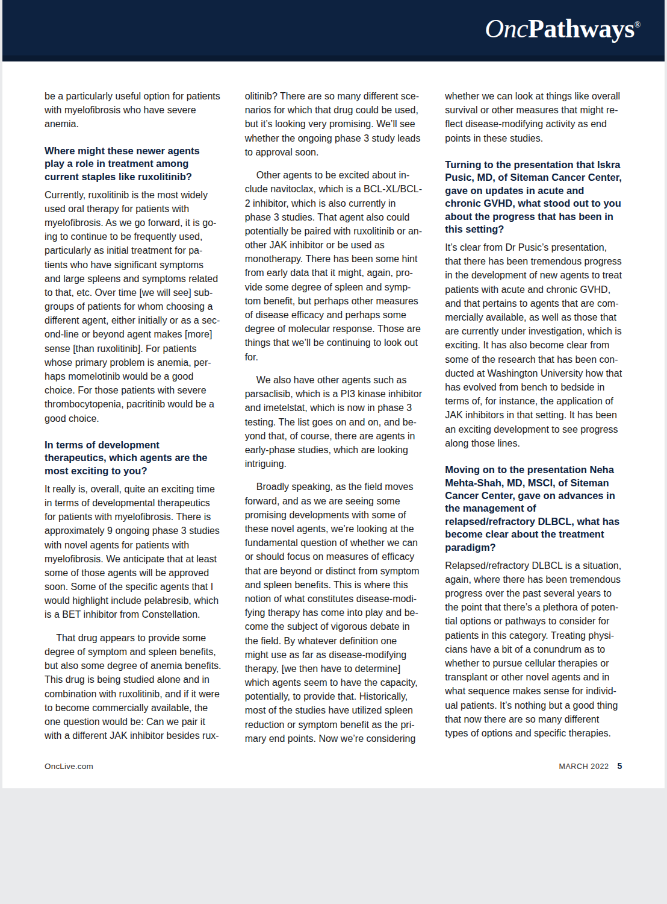Onc Pathways®
be a particularly useful option for patients with myelofibrosis who have severe anemia.
Where might these newer agents play a role in treatment among current staples like ruxolitinib?
Currently, ruxolitinib is the most widely used oral therapy for patients with myelofibrosis. As we go forward, it is going to continue to be frequently used, particularly as initial treatment for patients who have significant symptoms and large spleens and symptoms related to that, etc. Over time [we will see] subgroups of patients for whom choosing a different agent, either initially or as a second-line or beyond agent makes [more] sense [than ruxolitinib]. For patients whose primary problem is anemia, perhaps momelotinib would be a good choice. For those patients with severe thrombocytopenia, pacritinib would be a good choice.
In terms of development therapeutics, which agents are the most exciting to you?
It really is, overall, quite an exciting time in terms of developmental therapeutics for patients with myelofibrosis. There is approximately 9 ongoing phase 3 studies with novel agents for patients with myelofibrosis. We anticipate that at least some of those agents will be approved soon. Some of the specific agents that I would highlight include pelabresib, which is a BET inhibitor from Constellation.
That drug appears to provide some degree of symptom and spleen benefits, but also some degree of anemia benefits. This drug is being studied alone and in combination with ruxolitinib, and if it were to become commercially available, the one question would be: Can we pair it with a different JAK inhibitor besides ruxolitinib? There are so many different scenarios for which that drug could be used, but it’s looking very promising. We’ll see whether the ongoing phase 3 study leads to approval soon.
Other agents to be excited about include navitoclax, which is a BCL-XL/BCL-2 inhibitor, which is also currently in phase 3 studies. That agent also could potentially be paired with ruxolitinib or another JAK inhibitor or be used as monotherapy. There has been some hint from early data that it might, again, provide some degree of spleen and symptom benefit, but perhaps other measures of disease efficacy and perhaps some degree of molecular response. Those are things that we’ll be continuing to look out for.
We also have other agents such as parsaclisib, which is a PI3 kinase inhibitor and imetelstat, which is now in phase 3 testing. The list goes on and on, and beyond that, of course, there are agents in early-phase studies, which are looking intriguing.
Broadly speaking, as the field moves forward, and as we are seeing some promising developments with some of these novel agents, we’re looking at the fundamental question of whether we can or should focus on measures of efficacy that are beyond or distinct from symptom and spleen benefits. This is where this notion of what constitutes disease-modifying therapy has come into play and become the subject of vigorous debate in the field. By whatever definition one might use as far as disease-modifying therapy, [we then have to determine] which agents seem to have the capacity, potentially, to provide that. Historically, most of the studies have utilized spleen reduction or symptom benefit as the primary end points. Now we’re considering whether we can look at things like overall survival or other measures that might reflect disease-modifying activity as end points in these studies.
Turning to the presentation that Iskra Pusic, MD, of Siteman Cancer Center, gave on updates in acute and chronic GVHD, what stood out to you about the progress that has been in this setting?
It’s clear from Dr Pusic’s presentation, that there has been tremendous progress in the development of new agents to treat patients with acute and chronic GVHD, and that pertains to agents that are commercially available, as well as those that are currently under investigation, which is exciting. It has also become clear from some of the research that has been conducted at Washington University how that has evolved from bench to bedside in terms of, for instance, the application of JAK inhibitors in that setting. It has been an exciting development to see progress along those lines.
Moving on to the presentation Neha Mehta-Shah, MD, MSCI, of Siteman Cancer Center, gave on advances in the management of relapsed/refractory DLBCL, what has become clear about the treatment paradigm?
Relapsed/refractory DLBCL is a situation, again, where there has been tremendous progress over the past several years to the point that there’s a plethora of potential options or pathways to consider for patients in this category. Treating physicians have a bit of a conundrum as to whether to pursue cellular therapies or transplant or other novel agents and in what sequence makes sense for individual patients. It’s nothing but a good thing that now there are so many different types of options and specific therapies.
OncLive.com
March 2022 5